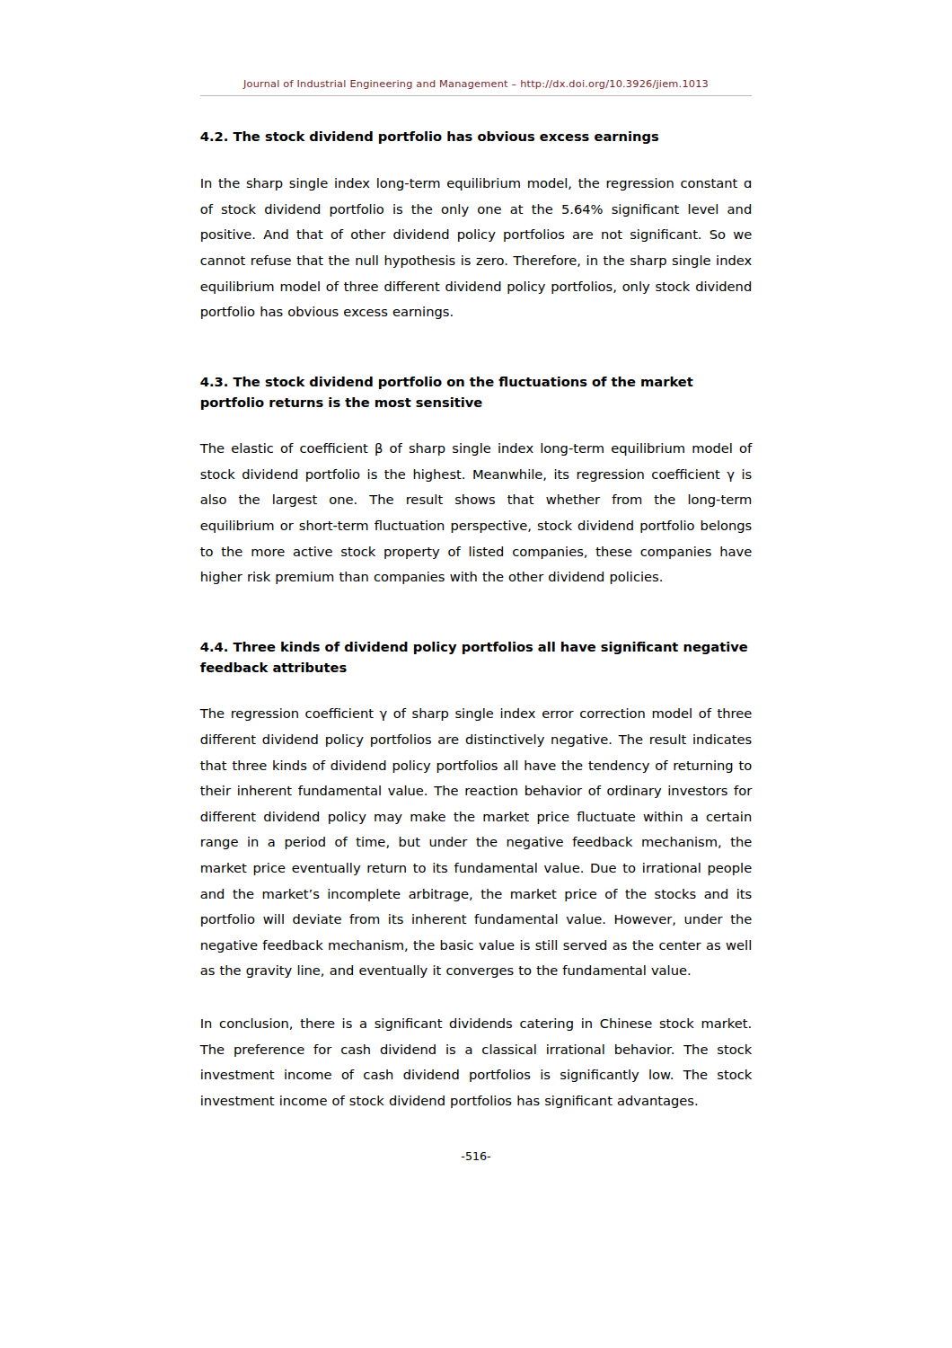Journal of Industrial Engineering and Management – http://dx.doi.org/10.3926/jiem.1013
4.2. The stock dividend portfolio has obvious excess earnings
In the sharp single index long-term equilibrium model, the regression constant ɑ of stock dividend portfolio is the only one at the 5.64% significant level and positive. And that of other dividend policy portfolios are not significant. So we cannot refuse that the null hypothesis is zero. Therefore, in the sharp single index equilibrium model of three different dividend policy portfolios, only stock dividend portfolio has obvious excess earnings.
4.3. The stock dividend portfolio on the fluctuations of the market portfolio returns is the most sensitive
The elastic of coefficient β of sharp single index long-term equilibrium model of stock dividend portfolio is the highest. Meanwhile, its regression coefficient γ is also the largest one. The result shows that whether from the long-term equilibrium or short-term fluctuation perspective, stock dividend portfolio belongs to the more active stock property of listed companies, these companies have higher risk premium than companies with the other dividend policies.
4.4. Three kinds of dividend policy portfolios all have significant negative feedback attributes
The regression coefficient γ of sharp single index error correction model of three different dividend policy portfolios are distinctively negative. The result indicates that three kinds of dividend policy portfolios all have the tendency of returning to their inherent fundamental value. The reaction behavior of ordinary investors for different dividend policy may make the market price fluctuate within a certain range in a period of time, but under the negative feedback mechanism, the market price eventually return to its fundamental value. Due to irrational people and the market’s incomplete arbitrage, the market price of the stocks and its portfolio will deviate from its inherent fundamental value. However, under the negative feedback mechanism, the basic value is still served as the center as well as the gravity line, and eventually it converges to the fundamental value.
In conclusion, there is a significant dividends catering in Chinese stock market. The preference for cash dividend is a classical irrational behavior. The stock investment income of cash dividend portfolios is significantly low. The stock investment income of stock dividend portfolios has significant advantages.
-516-